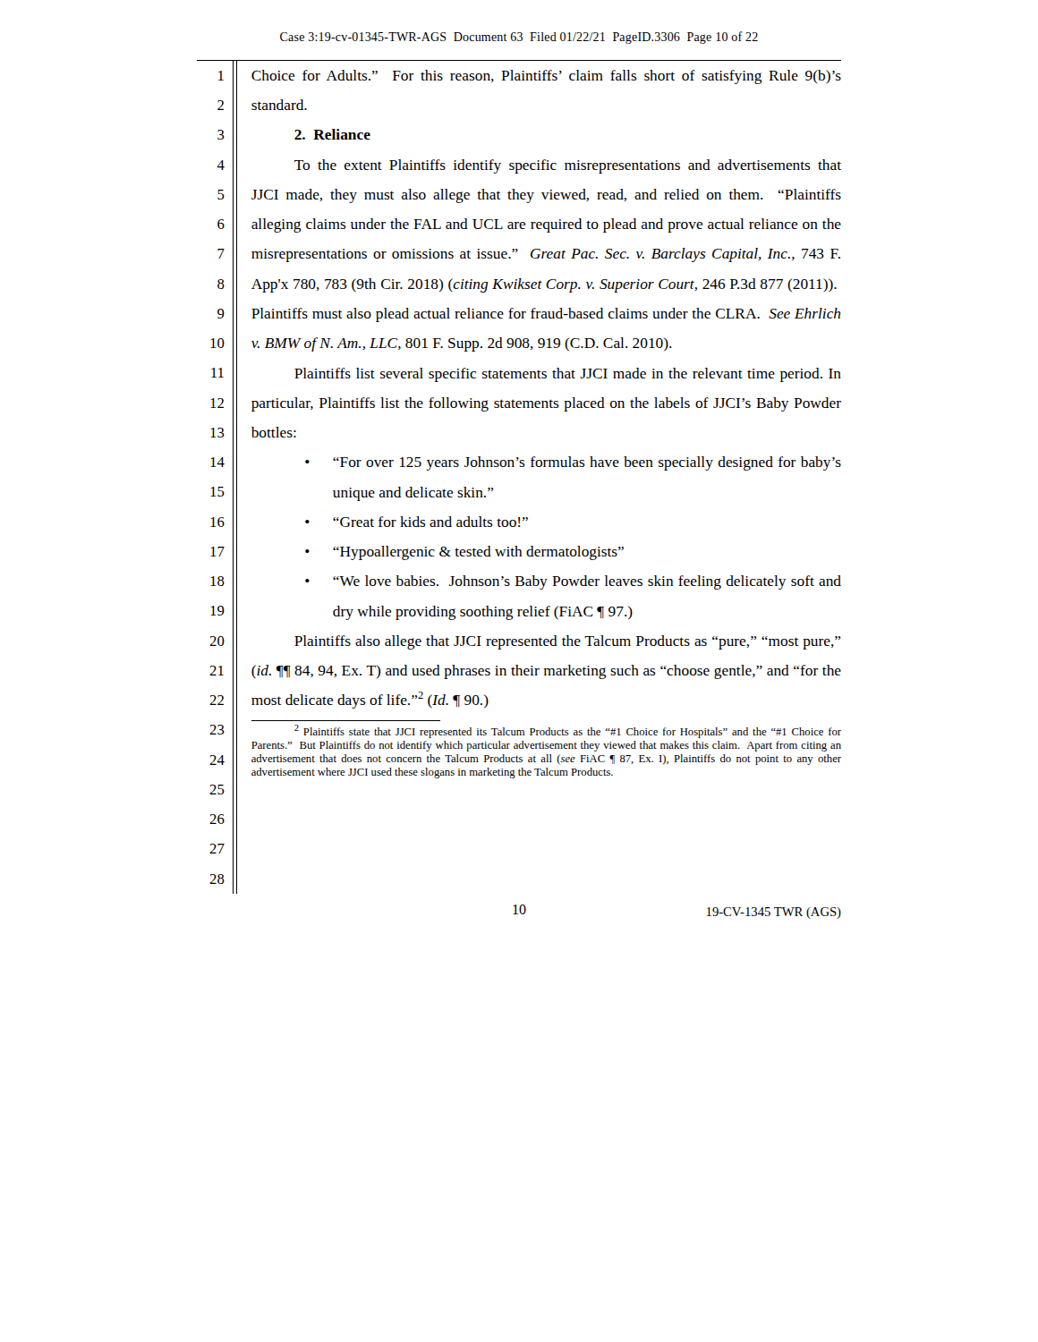Case 3:19-cv-01345-TWR-AGS Document 63 Filed 01/22/21 PageID.3306 Page 10 of 22
1
2
3
4
5
6
7
8
9
10
11
12
13
14
15
16
17
18
19
20
21
22
23
24
25
26
27
28
Choice for Adults.” For this reason, Plaintiffs’ claim falls short of satisfying Rule 9(b)’s standard.
2. Reliance
To the extent Plaintiffs identify specific misrepresentations and advertisements that JJCI made, they must also allege that they viewed, read, and relied on them. “Plaintiffs alleging claims under the FAL and UCL are required to plead and prove actual reliance on the misrepresentations or omissions at issue.” Great Pac. Sec. v. Barclays Capital, Inc., 743 F. App'x 780, 783 (9th Cir. 2018) (citing Kwikset Corp. v. Superior Court, 246 P.3d 877 (2011)). Plaintiffs must also plead actual reliance for fraud-based claims under the CLRA. See Ehrlich v. BMW of N. Am., LLC, 801 F. Supp. 2d 908, 919 (C.D. Cal. 2010).
Plaintiffs list several specific statements that JJCI made in the relevant time period. In particular, Plaintiffs list the following statements placed on the labels of JJCI’s Baby Powder bottles:
“For over 125 years Johnson’s formulas have been specially designed for baby’s unique and delicate skin.”
“Great for kids and adults too!”
“Hypoallergenic & tested with dermatologists”
“We love babies. Johnson’s Baby Powder leaves skin feeling delicately soft and dry while providing soothing relief (FiAC ¶ 97.)
Plaintiffs also allege that JJCI represented the Talcum Products as “pure,” “most pure,” (id. ¶¶ 84, 94, Ex. T) and used phrases in their marketing such as “choose gentle,” and “for the most delicate days of life.”2 (Id. ¶ 90.)
2 Plaintiffs state that JJCI represented its Talcum Products as the “#1 Choice for Hospitals” and the “#1 Choice for Parents.” But Plaintiffs do not identify which particular advertisement they viewed that makes this claim. Apart from citing an advertisement that does not concern the Talcum Products at all (see FiAC ¶ 87, Ex. I), Plaintiffs do not point to any other advertisement where JJCI used these slogans in marketing the Talcum Products.
10
19-CV-1345 TWR (AGS)